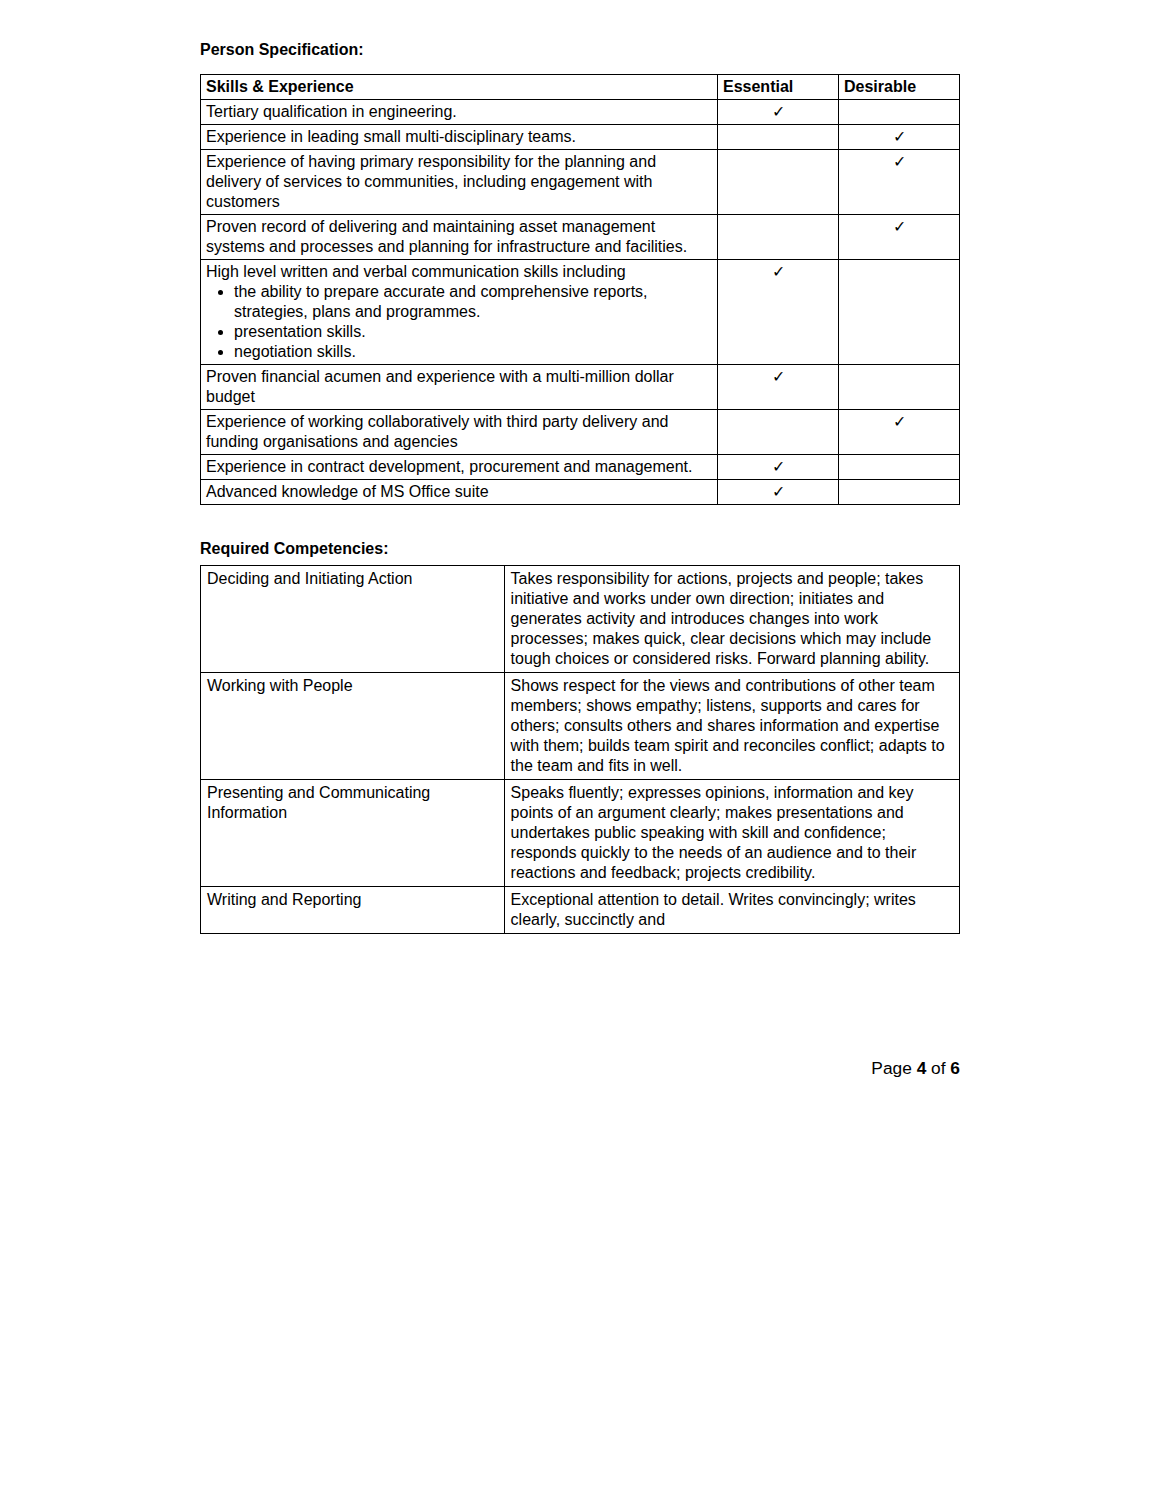Person Specification:
| Skills & Experience | Essential | Desirable |
| --- | --- | --- |
| Tertiary qualification in engineering. | ✓ | |
| Experience in leading small multi-disciplinary teams. | | ✓ |
| Experience of having primary responsibility for the planning and delivery of services to communities, including engagement with customers | | ✓ |
| Proven record of delivering and maintaining asset management systems and processes and planning for infrastructure and facilities. | | ✓ |
| High level written and verbal communication skills including the ability to prepare accurate and comprehensive reports, strategies, plans and programmes. presentation skills. negotiation skills. | ✓ | |
| Proven financial acumen and experience with a multi-million dollar budget | ✓ | |
| Experience of working collaboratively with third party delivery and funding organisations and agencies | | ✓ |
| Experience in contract development, procurement and management. | ✓ | |
| Advanced knowledge of MS Office suite | ✓ | |
Required Competencies:
| Deciding and Initiating Action | Takes responsibility for actions, projects and people; takes initiative and works under own direction; initiates and generates activity and introduces changes into work processes; makes quick, clear decisions which may include tough choices or considered risks. Forward planning ability. |
| Working with People | Shows respect for the views and contributions of other team members; shows empathy; listens, supports and cares for others; consults others and shares information and expertise with them; builds team spirit and reconciles conflict; adapts to the team and fits in well. |
| Presenting and Communicating Information | Speaks fluently; expresses opinions, information and key points of an argument clearly; makes presentations and undertakes public speaking with skill and confidence; responds quickly to the needs of an audience and to their reactions and feedback; projects credibility. |
| Writing and Reporting | Exceptional attention to detail. Writes convincingly; writes clearly, succinctly and |
Page 4 of 6